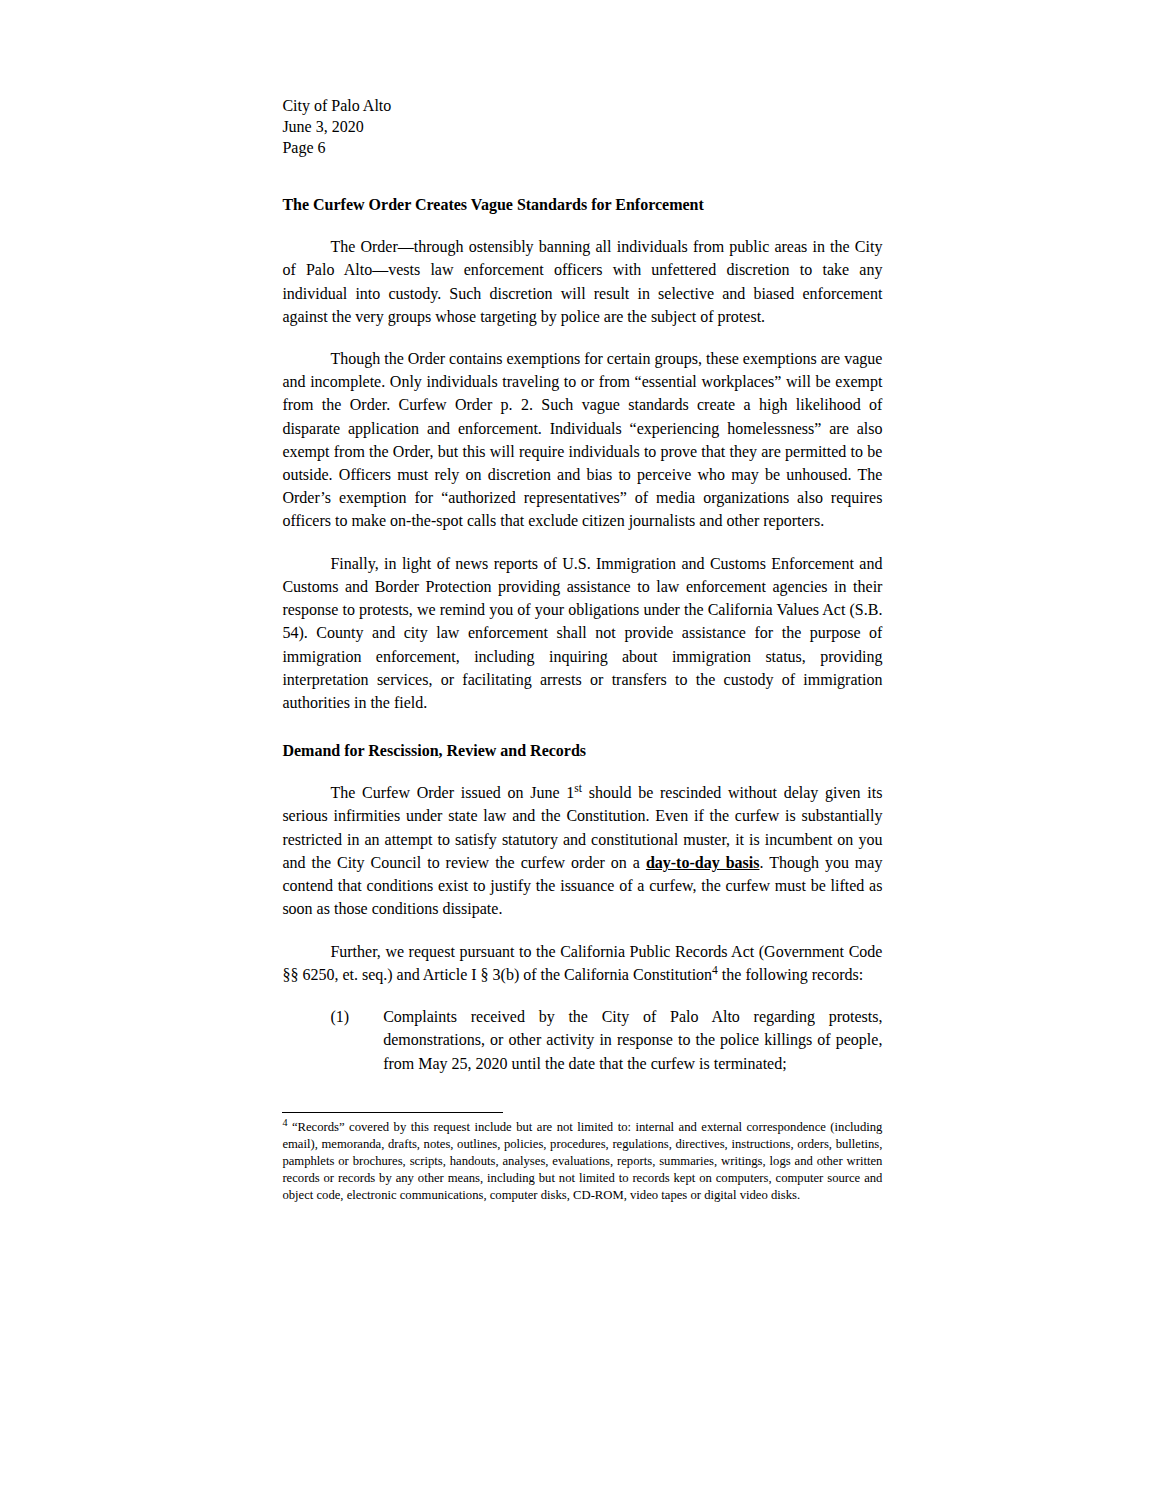City of Palo Alto
June 3, 2020
Page 6
The Curfew Order Creates Vague Standards for Enforcement
The Order—through ostensibly banning all individuals from public areas in the City of Palo Alto—vests law enforcement officers with unfettered discretion to take any individual into custody. Such discretion will result in selective and biased enforcement against the very groups whose targeting by police are the subject of protest.
Though the Order contains exemptions for certain groups, these exemptions are vague and incomplete. Only individuals traveling to or from “essential workplaces” will be exempt from the Order. Curfew Order p. 2. Such vague standards create a high likelihood of disparate application and enforcement. Individuals “experiencing homelessness” are also exempt from the Order, but this will require individuals to prove that they are permitted to be outside. Officers must rely on discretion and bias to perceive who may be unhoused. The Order’s exemption for “authorized representatives” of media organizations also requires officers to make on-the-spot calls that exclude citizen journalists and other reporters.
Finally, in light of news reports of U.S. Immigration and Customs Enforcement and Customs and Border Protection providing assistance to law enforcement agencies in their response to protests, we remind you of your obligations under the California Values Act (S.B. 54). County and city law enforcement shall not provide assistance for the purpose of immigration enforcement, including inquiring about immigration status, providing interpretation services, or facilitating arrests or transfers to the custody of immigration authorities in the field.
Demand for Rescission, Review and Records
The Curfew Order issued on June 1st should be rescinded without delay given its serious infirmities under state law and the Constitution. Even if the curfew is substantially restricted in an attempt to satisfy statutory and constitutional muster, it is incumbent on you and the City Council to review the curfew order on a day-to-day basis. Though you may contend that conditions exist to justify the issuance of a curfew, the curfew must be lifted as soon as those conditions dissipate.
Further, we request pursuant to the California Public Records Act (Government Code §§ 6250, et. seq.) and Article I § 3(b) of the California Constitution4 the following records:
(1) Complaints received by the City of Palo Alto regarding protests, demonstrations, or other activity in response to the police killings of people, from May 25, 2020 until the date that the curfew is terminated;
4 “Records” covered by this request include but are not limited to: internal and external correspondence (including email), memoranda, drafts, notes, outlines, policies, procedures, regulations, directives, instructions, orders, bulletins, pamphlets or brochures, scripts, handouts, analyses, evaluations, reports, summaries, writings, logs and other written records or records by any other means, including but not limited to records kept on computers, computer source and object code, electronic communications, computer disks, CD-ROM, video tapes or digital video disks.